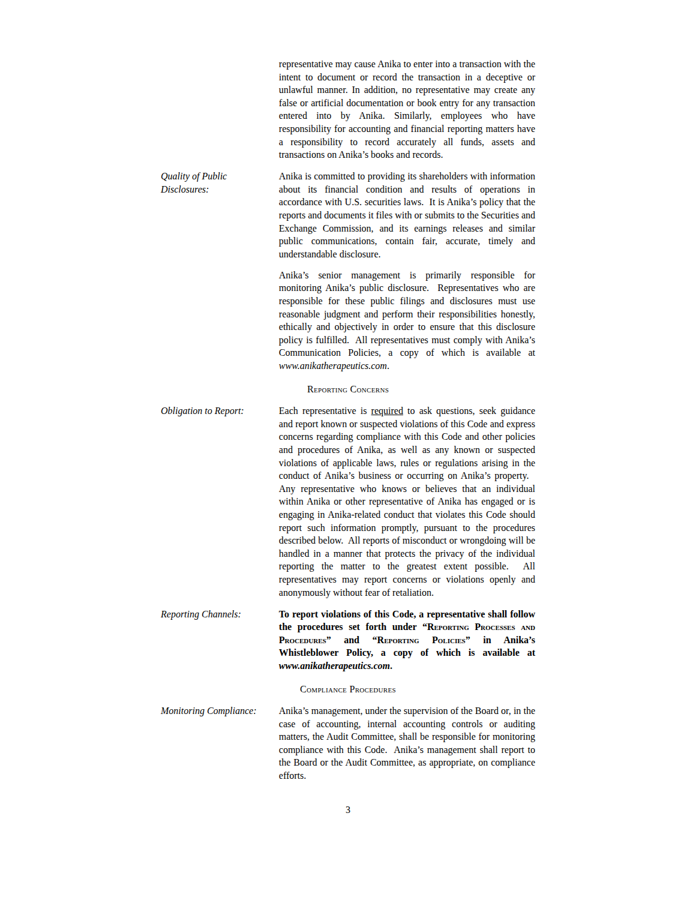representative may cause Anika to enter into a transaction with the intent to document or record the transaction in a deceptive or unlawful manner. In addition, no representative may create any false or artificial documentation or book entry for any transaction entered into by Anika. Similarly, employees who have responsibility for accounting and financial reporting matters have a responsibility to record accurately all funds, assets and transactions on Anika’s books and records.
Quality of Public Disclosures:
Anika is committed to providing its shareholders with information about its financial condition and results of operations in accordance with U.S. securities laws. It is Anika’s policy that the reports and documents it files with or submits to the Securities and Exchange Commission, and its earnings releases and similar public communications, contain fair, accurate, timely and understandable disclosure.
Anika’s senior management is primarily responsible for monitoring Anika’s public disclosure. Representatives who are responsible for these public filings and disclosures must use reasonable judgment and perform their responsibilities honestly, ethically and objectively in order to ensure that this disclosure policy is fulfilled. All representatives must comply with Anika’s Communication Policies, a copy of which is available at www.anikatherapeutics.com.
Reporting Concerns
Obligation to Report:
Each representative is required to ask questions, seek guidance and report known or suspected violations of this Code and express concerns regarding compliance with this Code and other policies and procedures of Anika, as well as any known or suspected violations of applicable laws, rules or regulations arising in the conduct of Anika’s business or occurring on Anika’s property. Any representative who knows or believes that an individual within Anika or other representative of Anika has engaged or is engaging in Anika-related conduct that violates this Code should report such information promptly, pursuant to the procedures described below. All reports of misconduct or wrongdoing will be handled in a manner that protects the privacy of the individual reporting the matter to the greatest extent possible. All representatives may report concerns or violations openly and anonymously without fear of retaliation.
Reporting Channels:
To report violations of this Code, a representative shall follow the procedures set forth under “Reporting Processes and Procedures” and “Reporting Policies” in Anika’s Whistleblower Policy, a copy of which is available at www.anikatherapeutics.com.
Compliance Procedures
Monitoring Compliance:
Anika’s management, under the supervision of the Board or, in the case of accounting, internal accounting controls or auditing matters, the Audit Committee, shall be responsible for monitoring compliance with this Code. Anika’s management shall report to the Board or the Audit Committee, as appropriate, on compliance efforts.
3